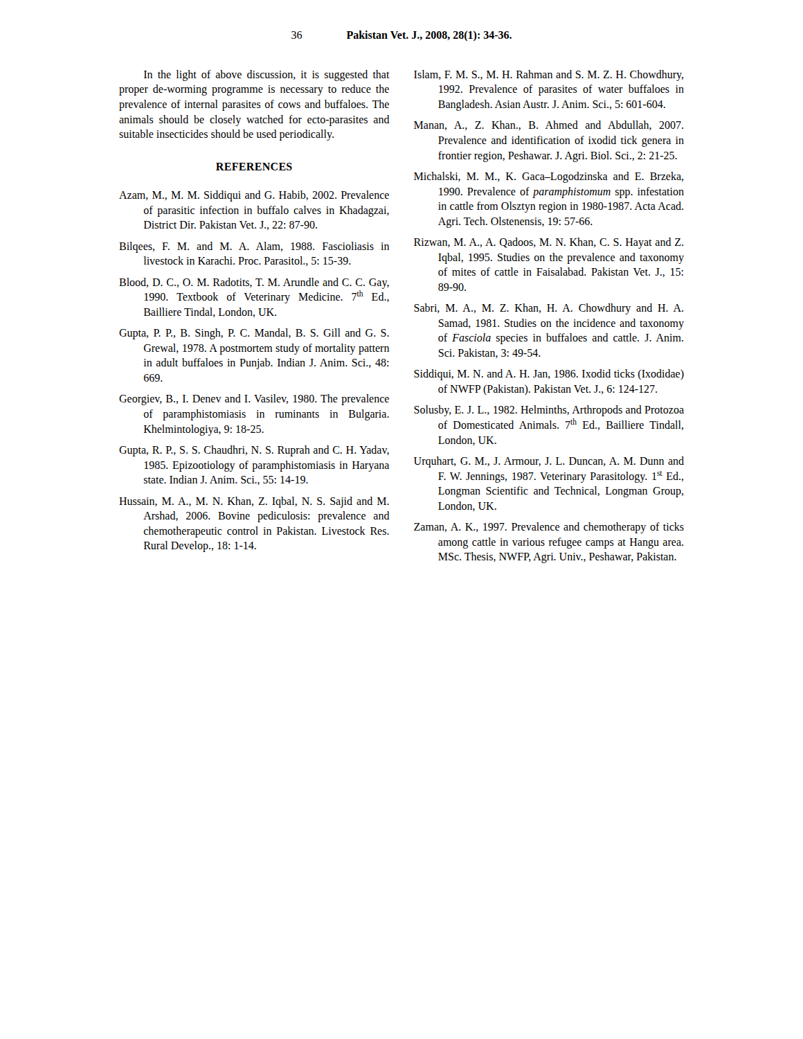36 Pakistan Vet. J., 2008, 28(1): 34-36.
In the light of above discussion, it is suggested that proper de-worming programme is necessary to reduce the prevalence of internal parasites of cows and buffaloes. The animals should be closely watched for ecto-parasites and suitable insecticides should be used periodically.
REFERENCES
Azam, M., M. M. Siddiqui and G. Habib, 2002. Prevalence of parasitic infection in buffalo calves in Khadagzai, District Dir. Pakistan Vet. J., 22: 87-90.
Bilqees, F. M. and M. A. Alam, 1988. Fascioliasis in livestock in Karachi. Proc. Parasitol., 5: 15-39.
Blood, D. C., O. M. Radotits, T. M. Arundle and C. C. Gay, 1990. Textbook of Veterinary Medicine. 7th Ed., Bailliere Tindal, London, UK.
Gupta, P. P., B. Singh, P. C. Mandal, B. S. Gill and G. S. Grewal, 1978. A postmortem study of mortality pattern in adult buffaloes in Punjab. Indian J. Anim. Sci., 48: 669.
Georgiev, B., I. Denev and I. Vasilev, 1980. The prevalence of paramphistomiasis in ruminants in Bulgaria. Khelmintologiya, 9: 18-25.
Gupta, R. P., S. S. Chaudhri, N. S. Ruprah and C. H. Yadav, 1985. Epizootiology of paramphistomiasis in Haryana state. Indian J. Anim. Sci., 55: 14-19.
Hussain, M. A., M. N. Khan, Z. Iqbal, N. S. Sajid and M. Arshad, 2006. Bovine pediculosis: prevalence and chemotherapeutic control in Pakistan. Livestock Res. Rural Develop., 18: 1-14.
Islam, F. M. S., M. H. Rahman and S. M. Z. H. Chowdhury, 1992. Prevalence of parasites of water buffaloes in Bangladesh. Asian Austr. J. Anim. Sci., 5: 601-604.
Manan, A., Z. Khan., B. Ahmed and Abdullah, 2007. Prevalence and identification of ixodid tick genera in frontier region, Peshawar. J. Agri. Biol. Sci., 2: 21-25.
Michalski, M. M., K. Gaca–Logodzinska and E. Brzeka, 1990. Prevalence of paramphistomum spp. infestation in cattle from Olsztyn region in 1980-1987. Acta Acad. Agri. Tech. Olstenensis, 19: 57-66.
Rizwan, M. A., A. Qadoos, M. N. Khan, C. S. Hayat and Z. Iqbal, 1995. Studies on the prevalence and taxonomy of mites of cattle in Faisalabad. Pakistan Vet. J., 15: 89-90.
Sabri, M. A., M. Z. Khan, H. A. Chowdhury and H. A. Samad, 1981. Studies on the incidence and taxonomy of Fasciola species in buffaloes and cattle. J. Anim. Sci. Pakistan, 3: 49-54.
Siddiqui, M. N. and A. H. Jan, 1986. Ixodid ticks (Ixodidae) of NWFP (Pakistan). Pakistan Vet. J., 6: 124-127.
Solusby, E. J. L., 1982. Helminths, Arthropods and Protozoa of Domesticated Animals. 7th Ed., Bailliere Tindall, London, UK.
Urquhart, G. M., J. Armour, J. L. Duncan, A. M. Dunn and F. W. Jennings, 1987. Veterinary Parasitology. 1st Ed., Longman Scientific and Technical, Longman Group, London, UK.
Zaman, A. K., 1997. Prevalence and chemotherapy of ticks among cattle in various refugee camps at Hangu area. MSc. Thesis, NWFP, Agri. Univ., Peshawar, Pakistan.